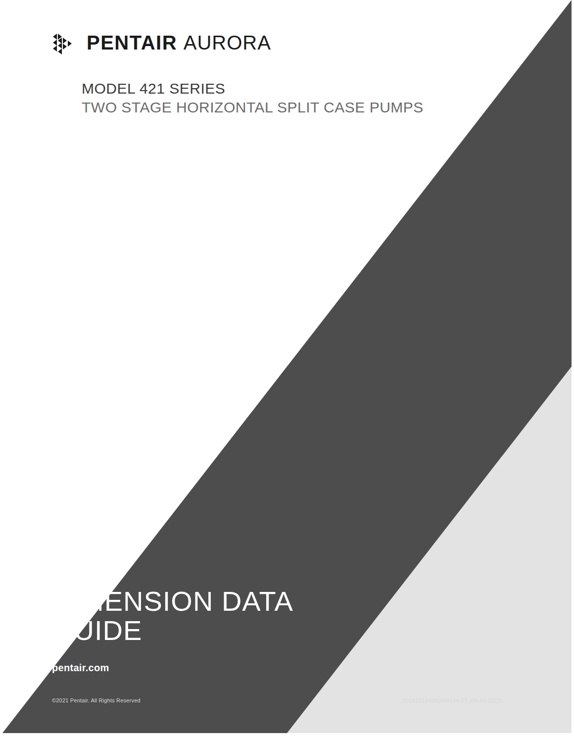PENTAIR AURORA
MODEL 421 SERIES
TWO STAGE HORIZONTAL SPLIT CASE PUMPS
DIMENSION DATA
GUIDE
pentair.com
©2021 Pentair. All Rights Reserved
201812514281644104 DT (06-30-2021)